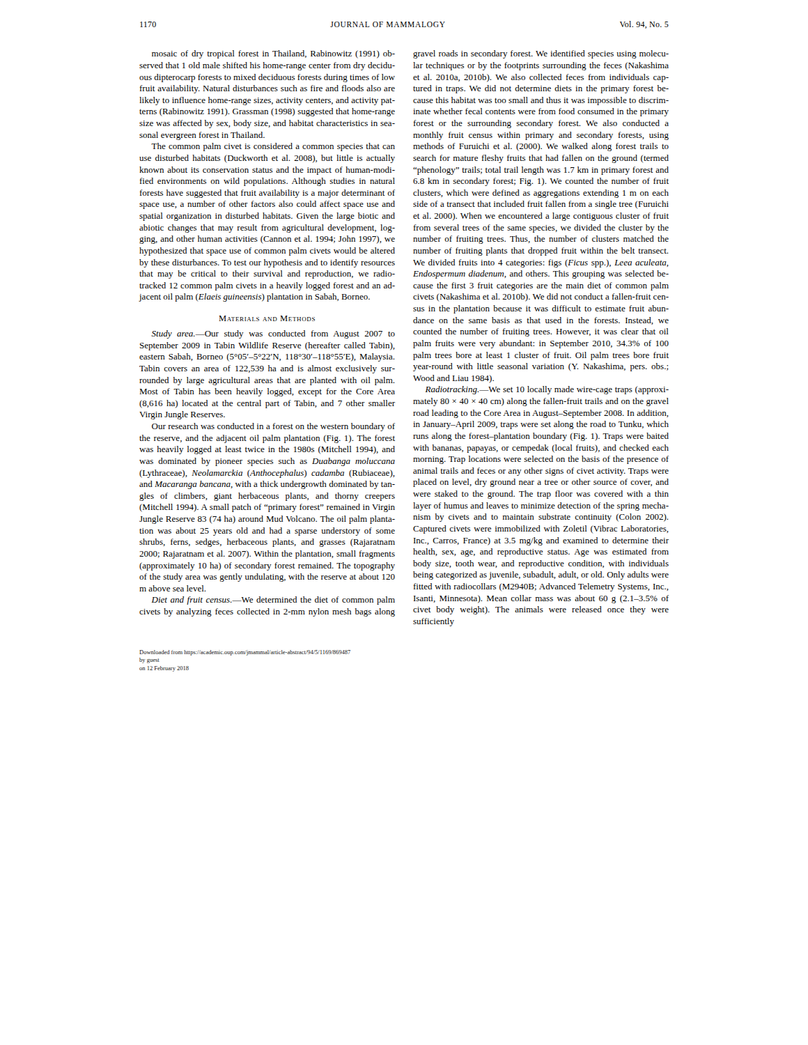1170 Journal of Mammalogy Vol. 94, No. 5
mosaic of dry tropical forest in Thailand, Rabinowitz (1991) observed that 1 old male shifted his home-range center from dry deciduous dipterocarp forests to mixed deciduous forests during times of low fruit availability. Natural disturbances such as fire and floods also are likely to influence home-range sizes, activity centers, and activity patterns (Rabinowitz 1991). Grassman (1998) suggested that home-range size was affected by sex, body size, and habitat characteristics in seasonal evergreen forest in Thailand.
The common palm civet is considered a common species that can use disturbed habitats (Duckworth et al. 2008), but little is actually known about its conservation status and the impact of human-modified environments on wild populations. Although studies in natural forests have suggested that fruit availability is a major determinant of space use, a number of other factors also could affect space use and spatial organization in disturbed habitats. Given the large biotic and abiotic changes that may result from agricultural development, logging, and other human activities (Cannon et al. 1994; John 1997), we hypothesized that space use of common palm civets would be altered by these disturbances. To test our hypothesis and to identify resources that may be critical to their survival and reproduction, we radiotracked 12 common palm civets in a heavily logged forest and an adjacent oil palm (Elaeis guineensis) plantation in Sabah, Borneo.
Materials and Methods
Study area.—Our study was conducted from August 2007 to September 2009 in Tabin Wildlife Reserve (hereafter called Tabin), eastern Sabah, Borneo (5°05′–5°22′N, 118°30′–118°55′E), Malaysia. Tabin covers an area of 122,539 ha and is almost exclusively surrounded by large agricultural areas that are planted with oil palm. Most of Tabin has been heavily logged, except for the Core Area (8,616 ha) located at the central part of Tabin, and 7 other smaller Virgin Jungle Reserves.
Our research was conducted in a forest on the western boundary of the reserve, and the adjacent oil palm plantation (Fig. 1). The forest was heavily logged at least twice in the 1980s (Mitchell 1994), and was dominated by pioneer species such as Duabanga moluccana (Lythraceae), Neolamarckia (Anthocephalus) cadamba (Rubiaceae), and Macaranga bancana, with a thick undergrowth dominated by tangles of climbers, giant herbaceous plants, and thorny creepers (Mitchell 1994). A small patch of “primary forest” remained in Virgin Jungle Reserve 83 (74 ha) around Mud Volcano. The oil palm plantation was about 25 years old and had a sparse understory of some shrubs, ferns, sedges, herbaceous plants, and grasses (Rajaratnam 2000; Rajaratnam et al. 2007). Within the plantation, small fragments (approximately 10 ha) of secondary forest remained. The topography of the study area was gently undulating, with the reserve at about 120 m above sea level.
Diet and fruit census.—We determined the diet of common palm civets by analyzing feces collected in 2-mm nylon mesh bags along gravel roads in secondary forest. We identified species using molecular techniques or by the footprints surrounding the feces (Nakashima et al. 2010a, 2010b). We also collected feces from individuals captured in traps. We did not determine diets in the primary forest because this habitat was too small and thus it was impossible to discriminate whether fecal contents were from food consumed in the primary forest or the surrounding secondary forest. We also conducted a monthly fruit census within primary and secondary forests, using methods of Furuichi et al. (2000). We walked along forest trails to search for mature fleshy fruits that had fallen on the ground (termed “phenology” trails; total trail length was 1.7 km in primary forest and 6.8 km in secondary forest; Fig. 1). We counted the number of fruit clusters, which were defined as aggregations extending 1 m on each side of a transect that included fruit fallen from a single tree (Furuichi et al. 2000). When we encountered a large contiguous cluster of fruit from several trees of the same species, we divided the cluster by the number of fruiting trees. Thus, the number of clusters matched the number of fruiting plants that dropped fruit within the belt transect. We divided fruits into 4 categories: figs (Ficus spp.), Leea aculeata, Endospermum diadenum, and others. This grouping was selected because the first 3 fruit categories are the main diet of common palm civets (Nakashima et al. 2010b). We did not conduct a fallen-fruit census in the plantation because it was difficult to estimate fruit abundance on the same basis as that used in the forests. Instead, we counted the number of fruiting trees. However, it was clear that oil palm fruits were very abundant: in September 2010, 34.3% of 100 palm trees bore at least 1 cluster of fruit. Oil palm trees bore fruit year-round with little seasonal variation (Y. Nakashima, pers. obs.; Wood and Liau 1984).
Radiotracking.—We set 10 locally made wire-cage traps (approximately 80 × 40 × 40 cm) along the fallen-fruit trails and on the gravel road leading to the Core Area in August–September 2008. In addition, in January–April 2009, traps were set along the road to Tunku, which runs along the forest–plantation boundary (Fig. 1). Traps were baited with bananas, papayas, or cempedak (local fruits), and checked each morning. Trap locations were selected on the basis of the presence of animal trails and feces or any other signs of civet activity. Traps were placed on level, dry ground near a tree or other source of cover, and were staked to the ground. The trap floor was covered with a thin layer of humus and leaves to minimize detection of the spring mechanism by civets and to maintain substrate continuity (Colon 2002). Captured civets were immobilized with Zoletil (Vibrac Laboratories, Inc., Carros, France) at 3.5 mg/kg and examined to determine their health, sex, age, and reproductive status. Age was estimated from body size, tooth wear, and reproductive condition, with individuals being categorized as juvenile, subadult, adult, or old. Only adults were fitted with radiocollars (M2940B; Advanced Telemetry Systems, Inc., Isanti, Minnesota). Mean collar mass was about 60 g (2.1–3.5% of civet body weight). The animals were released once they were sufficiently
Downloaded from https://academic.oup.com/jmammal/article-abstract/94/5/1169/869487
by guest
on 12 February 2018